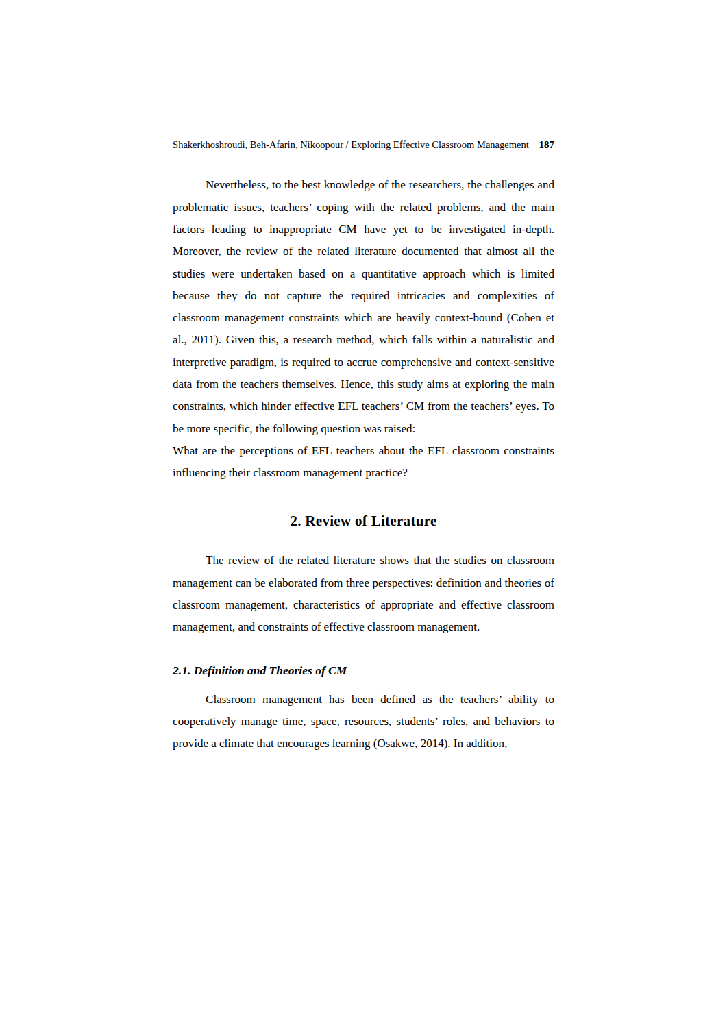Shakerkhoshroudi, Beh-Afarin, Nikoopour / Exploring Effective Classroom Management… 187
Nevertheless, to the best knowledge of the researchers, the challenges and problematic issues, teachers’ coping with the related problems, and the main factors leading to inappropriate CM have yet to be investigated in-depth. Moreover, the review of the related literature documented that almost all the studies were undertaken based on a quantitative approach which is limited because they do not capture the required intricacies and complexities of classroom management constraints which are heavily context-bound (Cohen et al., 2011). Given this, a research method, which falls within a naturalistic and interpretive paradigm, is required to accrue comprehensive and context-sensitive data from the teachers themselves. Hence, this study aims at exploring the main constraints, which hinder effective EFL teachers’ CM from the teachers’ eyes. To be more specific, the following question was raised:
What are the perceptions of EFL teachers about the EFL classroom constraints influencing their classroom management practice?
2. Review of Literature
The review of the related literature shows that the studies on classroom management can be elaborated from three perspectives: definition and theories of classroom management, characteristics of appropriate and effective classroom management, and constraints of effective classroom management.
2.1. Definition and Theories of CM
Classroom management has been defined as the teachers’ ability to cooperatively manage time, space, resources, students’ roles, and behaviors to provide a climate that encourages learning (Osakwe, 2014). In addition,